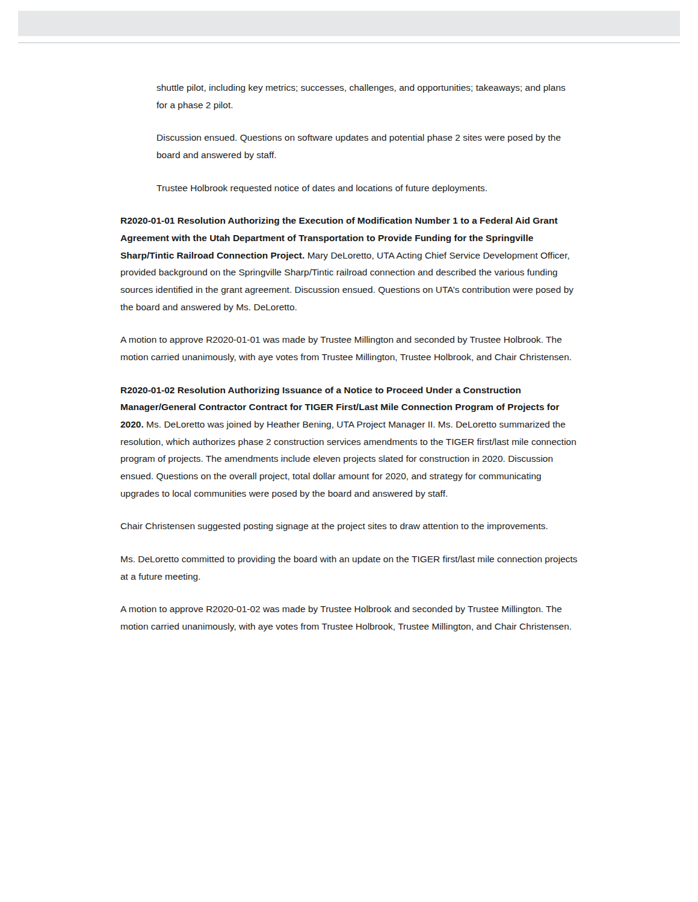shuttle pilot, including key metrics; successes, challenges, and opportunities; takeaways; and plans for a phase 2 pilot.
Discussion ensued. Questions on software updates and potential phase 2 sites were posed by the board and answered by staff.
Trustee Holbrook requested notice of dates and locations of future deployments.
R2020-01-01 Resolution Authorizing the Execution of Modification Number 1 to a Federal Aid Grant Agreement with the Utah Department of Transportation to Provide Funding for the Springville Sharp/Tintic Railroad Connection Project. Mary DeLoretto, UTA Acting Chief Service Development Officer, provided background on the Springville Sharp/Tintic railroad connection and described the various funding sources identified in the grant agreement. Discussion ensued. Questions on UTA’s contribution were posed by the board and answered by Ms. DeLoretto.
A motion to approve R2020-01-01 was made by Trustee Millington and seconded by Trustee Holbrook. The motion carried unanimously, with aye votes from Trustee Millington, Trustee Holbrook, and Chair Christensen.
R2020-01-02 Resolution Authorizing Issuance of a Notice to Proceed Under a Construction Manager/General Contractor Contract for TIGER First/Last Mile Connection Program of Projects for 2020. Ms. DeLoretto was joined by Heather Bening, UTA Project Manager II. Ms. DeLoretto summarized the resolution, which authorizes phase 2 construction services amendments to the TIGER first/last mile connection program of projects. The amendments include eleven projects slated for construction in 2020. Discussion ensued. Questions on the overall project, total dollar amount for 2020, and strategy for communicating upgrades to local communities were posed by the board and answered by staff.
Chair Christensen suggested posting signage at the project sites to draw attention to the improvements.
Ms. DeLoretto committed to providing the board with an update on the TIGER first/last mile connection projects at a future meeting.
A motion to approve R2020-01-02 was made by Trustee Holbrook and seconded by Trustee Millington. The motion carried unanimously, with aye votes from Trustee Holbrook, Trustee Millington, and Chair Christensen.